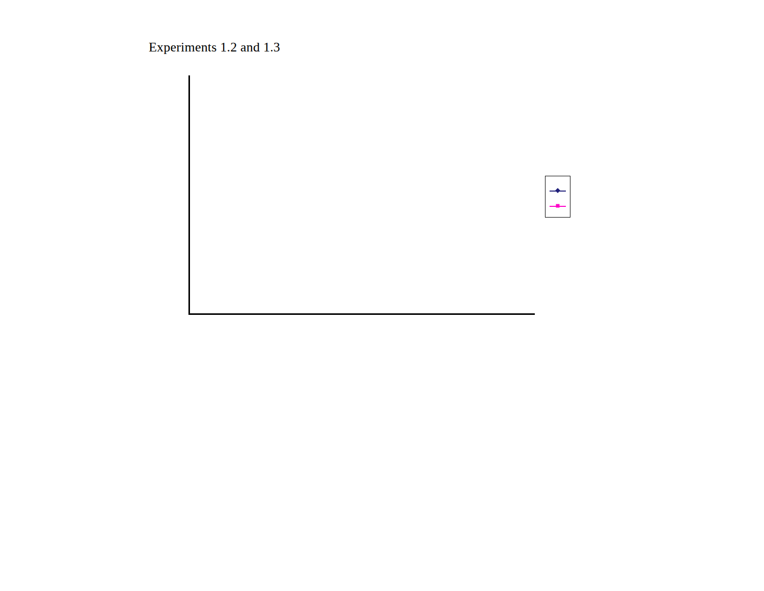Experiments 1.2 and 1.3